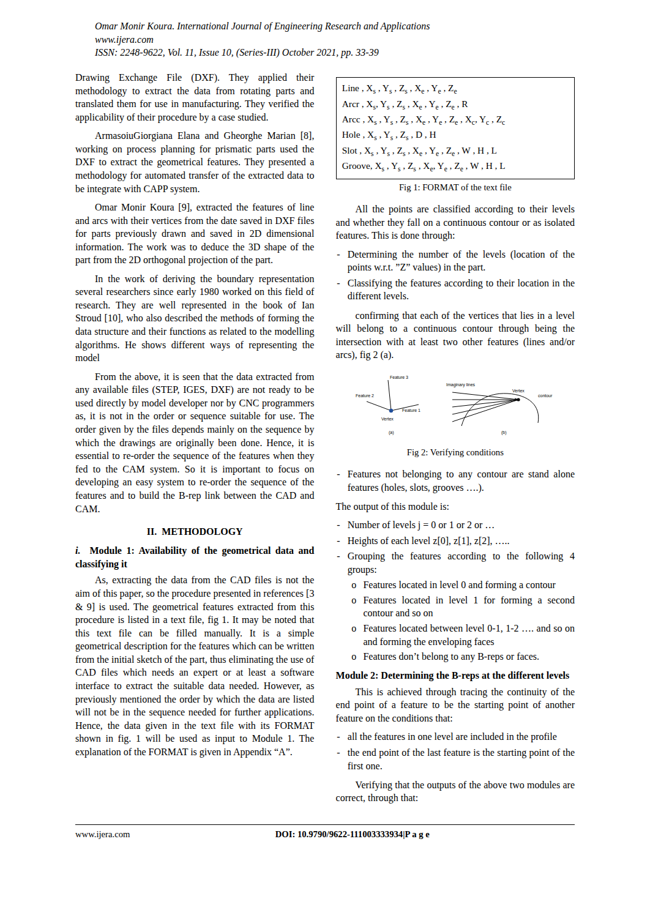Omar Monir Koura. International Journal of Engineering Research and Applications
www.ijera.com
ISSN: 2248-9622, Vol. 11, Issue 10, (Series-III) October 2021, pp. 33-39
Drawing Exchange File (DXF). They applied their methodology to extract the data from rotating parts and translated them for use in manufacturing. They verified the applicability of their procedure by a case studied.
ArmasoiuGiorgiana Elana and Gheorghe Marian [8], working on process planning for prismatic parts used the DXF to extract the geometrical features. They presented a methodology for automated transfer of the extracted data to be integrate with CAPP system.
Omar Monir Koura [9], extracted the features of line and arcs with their vertices from the date saved in DXF files for parts previously drawn and saved in 2D dimensional information. The work was to deduce the 3D shape of the part from the 2D orthogonal projection of the part.
In the work of deriving the boundary representation several researchers since early 1980 worked on this field of research. They are well represented in the book of Ian Stroud [10], who also described the methods of forming the data structure and their functions as related to the modelling algorithms. He shows different ways of representing the model
From the above, it is seen that the data extracted from any available files (STEP, IGES, DXF) are not ready to be used directly by model developer nor by CNC programmers as, it is not in the order or sequence suitable for use. The order given by the files depends mainly on the sequence by which the drawings are originally been done. Hence, it is essential to re-order the sequence of the features when they fed to the CAM system. So it is important to focus on developing an easy system to re-order the sequence of the features and to build the B-rep link between the CAD and CAM.
II. METHODOLOGY
i. Module 1: Availability of the geometrical data and classifying it
As, extracting the data from the CAD files is not the aim of this paper, so the procedure presented in references [3 & 9] is used. The geometrical features extracted from this procedure is listed in a text file, fig 1. It may be noted that this text file can be filled manually. It is a simple geometrical description for the features which can be written from the initial sketch of the part, thus eliminating the use of CAD files which needs an expert or at least a software interface to extract the suitable data needed. However, as previously mentioned the order by which the data are listed will not be in the sequence needed for further applications. Hence, the data given in the text file with its FORMAT shown in fig. 1 will be used as input to Module 1. The explanation of the FORMAT is given in Appendix “A”.
Line , Xs , Ys , Zs , Xe , Ye , Ze
Arcr , Xs, Ys , Zs , Xe , Ye , Ze , R
Arcc , Xs , Ys , Zs , Xe , Ye , Ze , Xc, Yc , Zc
Hole , Xs , Ys , Zs , D , H
Slot , Xs , Ys , Zs , Xe , Ye , Ze , W , H , L
Groove, Xs , Ys , Zs , Xe, Ye , Ze , W , H , L
Fig 1: FORMAT of the text file
All the points are classified according to their levels and whether they fall on a continuous contour or as isolated features. This is done through:
Determining the number of the levels (location of the points w.r.t. ”Z” values) in the part.
Classifying the features according to their location in the different levels.
confirming that each of the vertices that lies in a level will belong to a continuous contour through being the intersection with at least two other features (lines and/or arcs), fig 2 (a).
Feature 3 Feature 2 Feature 1 Vertex (a) Imaginary lines Vertex contour (b)
Fig 2: Verifying conditions
Features not belonging to any contour are stand alone features (holes, slots, grooves ….).
The output of this module is:
Number of levels j = 0 or 1 or 2 or …
Heights of each level z[0], z[1], z[2], …..
Grouping the features according to the following 4 groups:
Features located in level 0 and forming a contour
Features located in level 1 for forming a second contour and so on
Features located between level 0-1, 1-2 …. and so on and forming the enveloping faces
Features don’t belong to any B-reps or faces.
Module 2: Determining the B-reps at the different levels
This is achieved through tracing the continuity of the end point of a feature to be the starting point of another feature on the conditions that:
all the features in one level are included in the profile
the end point of the last feature is the starting point of the first one.
Verifying that the outputs of the above two modules are correct, through that:
www.ijera.com
DOI: 10.9790/9622-111003333934|P a g e